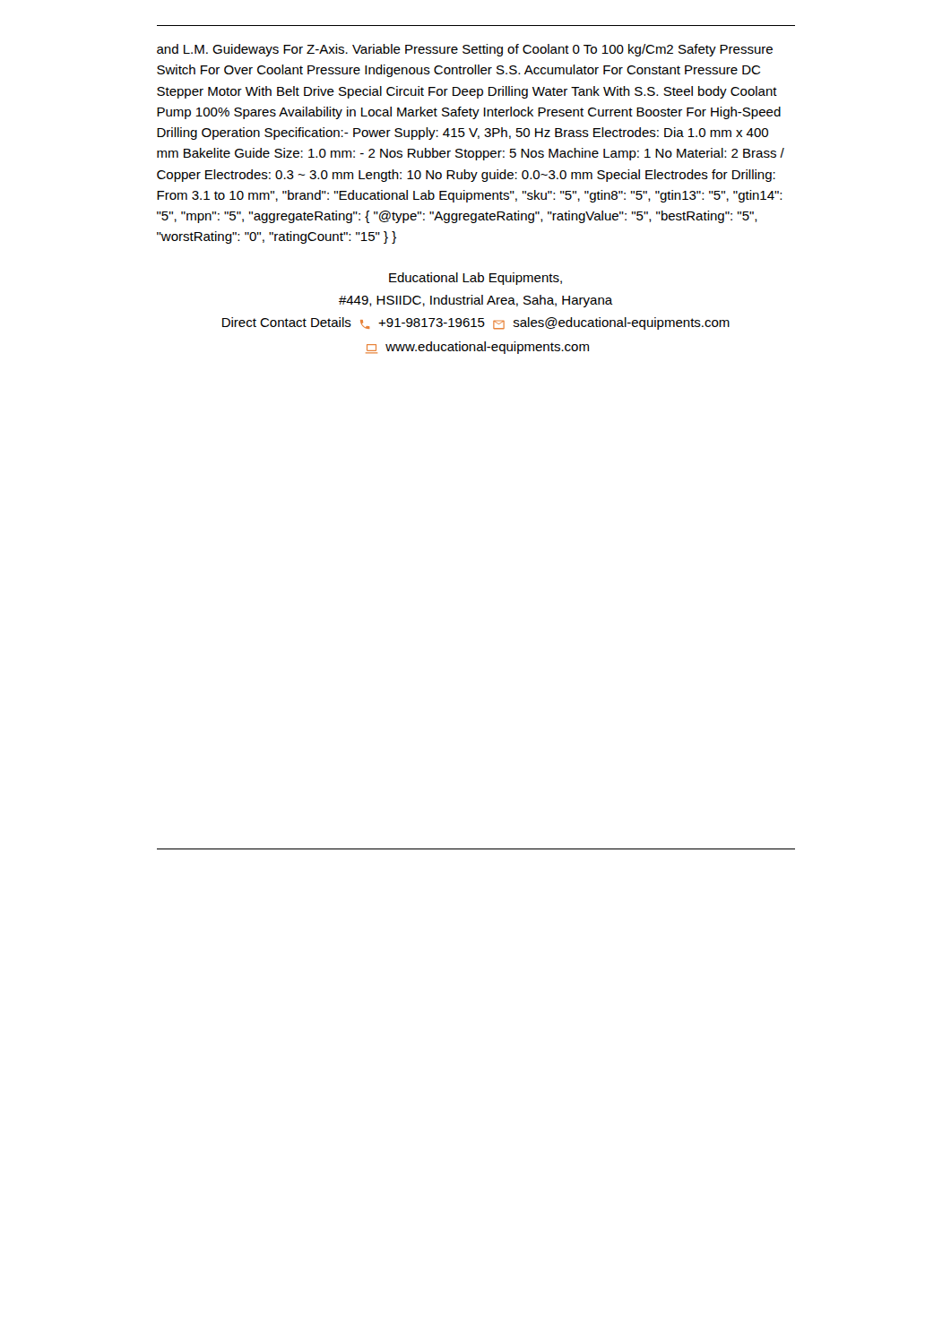and L.M. Guideways For Z-Axis. Variable Pressure Setting of Coolant 0 To 100 kg/Cm2 Safety Pressure Switch For Over Coolant Pressure Indigenous Controller S.S. Accumulator For Constant Pressure DC Stepper Motor With Belt Drive Special Circuit For Deep Drilling Water Tank With S.S. Steel body Coolant Pump 100% Spares Availability in Local Market Safety Interlock Present Current Booster For High-Speed Drilling Operation Specification:- Power Supply: 415 V, 3Ph, 50 Hz Brass Electrodes: Dia 1.0 mm x 400 mm Bakelite Guide Size: 1.0 mm: - 2 Nos Rubber Stopper: 5 Nos Machine Lamp: 1 No Material: 2 Brass / Copper Electrodes: 0.3 ~ 3.0 mm Length: 10 No Ruby guide: 0.0~3.0 mm Special Electrodes for Drilling: From 3.1 to 10 mm", "brand": "Educational Lab Equipments", "sku": "5", "gtin8": "5", "gtin13": "5", "gtin14": "5", "mpn": "5", "aggregateRating": { "@type": "AggregateRating", "ratingValue": "5", "bestRating": "5", "worstRating": "0", "ratingCount": "15" } }
Educational Lab Equipments,
#449, HSIIDC, Industrial Area, Saha, Haryana
Direct Contact Details +91-98173-19615 sales@educational-equipments.com
www.educational-equipments.com